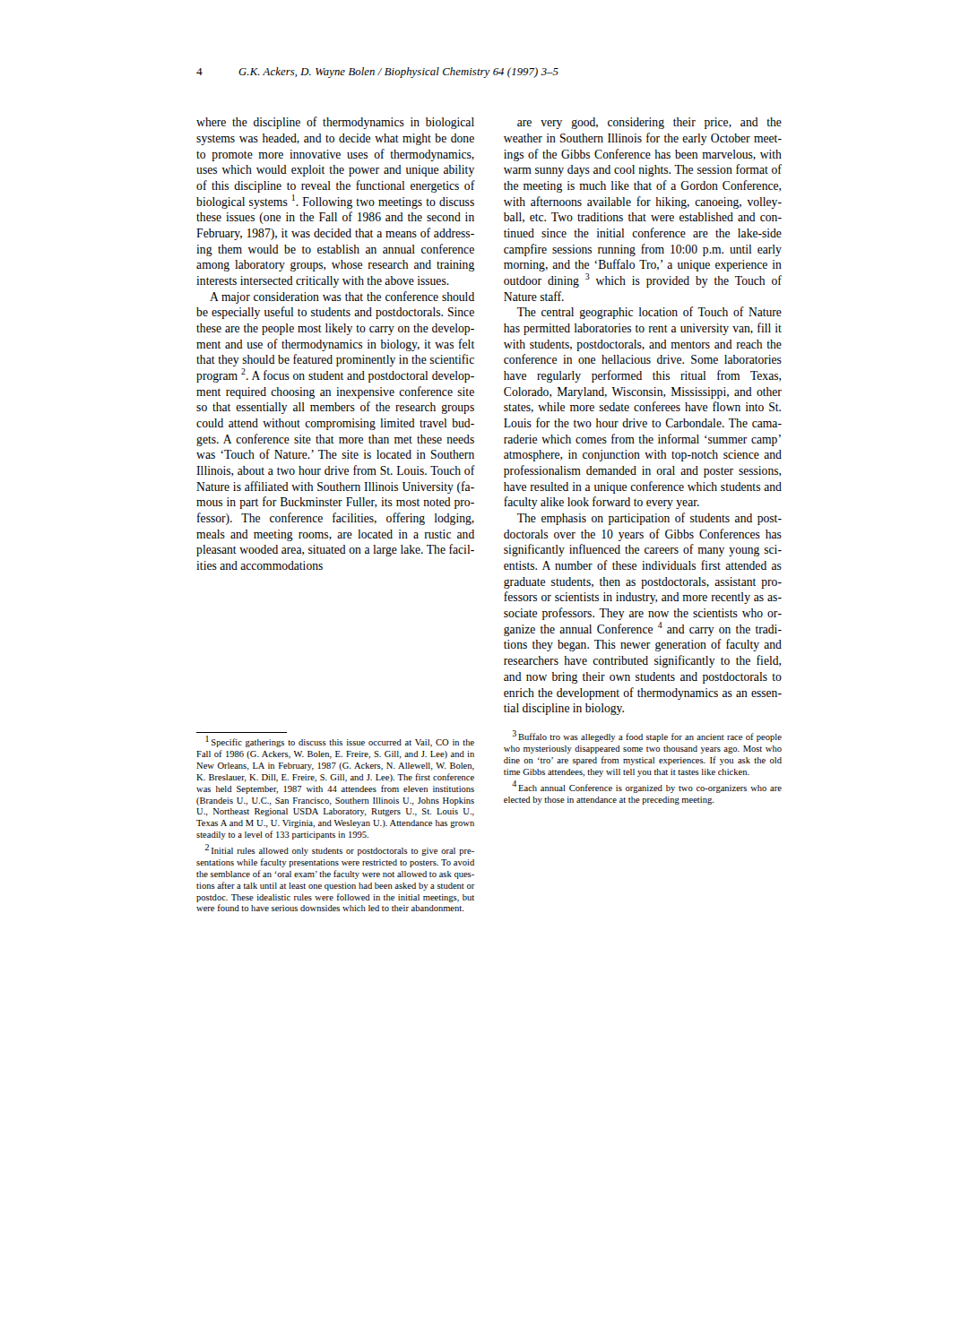4 G.K. Ackers, D. Wayne Bolen / Biophysical Chemistry 64 (1997) 3–5
where the discipline of thermodynamics in biological systems was headed, and to decide what might be done to promote more innovative uses of thermodynamics, uses which would exploit the power and unique ability of this discipline to reveal the functional energetics of biological systems 1. Following two meetings to discuss these issues (one in the Fall of 1986 and the second in February, 1987), it was decided that a means of addressing them would be to establish an annual conference among laboratory groups, whose research and training interests intersected critically with the above issues.
A major consideration was that the conference should be especially useful to students and postdoctorals. Since these are the people most likely to carry on the development and use of thermodynamics in biology, it was felt that they should be featured prominently in the scientific program 2. A focus on student and postdoctoral development required choosing an inexpensive conference site so that essentially all members of the research groups could attend without compromising limited travel budgets. A conference site that more than met these needs was ‘Touch of Nature.’ The site is located in Southern Illinois, about a two hour drive from St. Louis. Touch of Nature is affiliated with Southern Illinois University (famous in part for Buckminster Fuller, its most noted professor). The conference facilities, offering lodging, meals and meeting rooms, are located in a rustic and pleasant wooded area, situated on a large lake. The facilities and accommodations
are very good, considering their price, and the weather in Southern Illinois for the early October meetings of the Gibbs Conference has been marvelous, with warm sunny days and cool nights. The session format of the meeting is much like that of a Gordon Conference, with afternoons available for hiking, canoeing, volleyball, etc. Two traditions that were established and continued since the initial conference are the lake-side campfire sessions running from 10:00 p.m. until early morning, and the ‘Buffalo Tro,’ a unique experience in outdoor dining 3 which is provided by the Touch of Nature staff.
The central geographic location of Touch of Nature has permitted laboratories to rent a university van, fill it with students, postdoctorals, and mentors and reach the conference in one hellacious drive. Some laboratories have regularly performed this ritual from Texas, Colorado, Maryland, Wisconsin, Mississippi, and other states, while more sedate conferees have flown into St. Louis for the two hour drive to Carbondale. The camaraderie which comes from the informal ‘summer camp’ atmosphere, in conjunction with top-notch science and professionalism demanded in oral and poster sessions, have resulted in a unique conference which students and faculty alike look forward to every year.
The emphasis on participation of students and postdoctorals over the 10 years of Gibbs Conferences has significantly influenced the careers of many young scientists. A number of these individuals first attended as graduate students, then as postdoctorals, assistant professors or scientists in industry, and more recently as associate professors. They are now the scientists who organize the annual Conference 4 and carry on the traditions they began. This newer generation of faculty and researchers have contributed significantly to the field, and now bring their own students and postdoctorals to enrich the development of thermodynamics as an essential discipline in biology.
1 Specific gatherings to discuss this issue occurred at Vail, CO in the Fall of 1986 (G. Ackers, W. Bolen, E. Freire, S. Gill, and J. Lee) and in New Orleans, LA in February, 1987 (G. Ackers, N. Allewell, W. Bolen, K. Breslauer, K. Dill, E. Freire, S. Gill, and J. Lee). The first conference was held September, 1987 with 44 attendees from eleven institutions (Brandeis U., U.C., San Francisco, Southern Illinois U., Johns Hopkins U., Northeast Regional USDA Laboratory, Rutgers U., St. Louis U., Texas A and M U., U. Virginia, and Wesleyan U.). Attendance has grown steadily to a level of 133 participants in 1995.
2 Initial rules allowed only students or postdoctorals to give oral presentations while faculty presentations were restricted to posters. To avoid the semblance of an ‘oral exam’ the faculty were not allowed to ask questions after a talk until at least one question had been asked by a student or postdoc. These idealistic rules were followed in the initial meetings, but were found to have serious downsides which led to their abandonment.
3 Buffalo tro was allegedly a food staple for an ancient race of people who mysteriously disappeared some two thousand years ago. Most who dine on ‘tro’ are spared from mystical experiences. If you ask the old time Gibbs attendees, they will tell you that it tastes like chicken.
4 Each annual Conference is organized by two co-organizers who are elected by those in attendance at the preceding meeting.